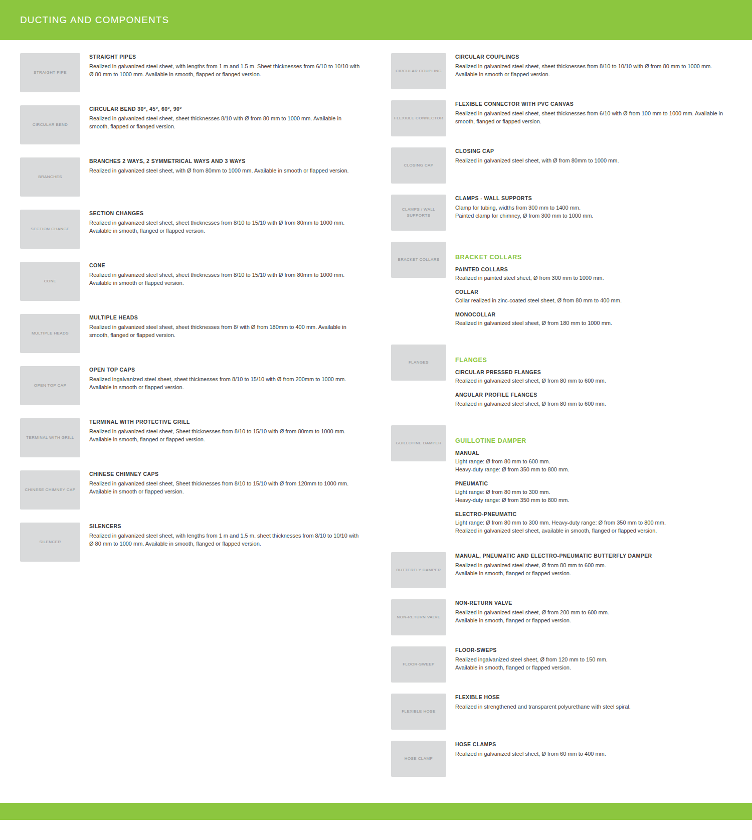Ducting and Components
Straight pipe
Straight pipes
Realized in galvanized steel sheet, with lengths from 1 m and 1.5 m. Sheet thicknesses from 6/10 to 10/10 with Ø 80 mm to 1000 mm. Available in smooth, flapped or flanged version.
Circular bend
Circular bend 30°, 45°, 60°, 90°
Realized in galvanized steel sheet, sheet thicknesses 8/10 with Ø from 80 mm to 1000 mm. Available in smooth, flapped or flanged version.
Branches
Branches 2 ways, 2 symmetrical ways and 3 ways
Realized in galvanized steel sheet, with Ø from 80mm to 1000 mm. Available in smooth or flapped version.
Section change
Section changes
Realized in galvanized steel sheet, sheet thicknesses from 8/10 to 15/10 with Ø from 80mm to 1000 mm. Available in smooth, flanged or flapped version.
Cone
Cone
Realized in galvanized steel sheet, sheet thicknesses from 8/10 to 15/10 with Ø from 80mm to 1000 mm. Available in smooth or flapped version.
Multiple heads
Multiple heads
Realized in galvanized steel sheet, sheet thicknesses from 8/ with Ø from 180mm to 400 mm. Available in smooth, flanged or flapped version.
Open top cap
Open top caps
Realized ingalvanized steel sheet, sheet thicknesses from 8/10 to 15/10 with Ø from 200mm to 1000 mm. Available in smooth or flapped version.
Terminal with grill
Terminal with protective grill
Realized in galvanized steel sheet, Sheet thicknesses from 8/10 to 15/10 with Ø from 80mm to 1000 mm. Available in smooth, flanged or flapped version.
Chinese chimney cap
Chinese chimney caps
Realized in galvanized steel sheet, Sheet thicknesses from 8/10 to 15/10 with Ø from 120mm to 1000 mm. Available in smooth or flapped version.
Silencer
Silencers
Realized in galvanized steel sheet, with lengths from 1 m and 1.5 m. sheet thicknesses from 8/10 to 10/10 with Ø 80 mm to 1000 mm. Available in smooth, flanged or flapped version.
Circular coupling
Circular couplings
Realized in galvanized steel sheet, sheet thicknesses from 8/10 to 10/10 with Ø from 80 mm to 1000 mm. Available in smooth or flapped version.
Flexible connector
Flexible connector with PVC canvas
Realized in galvanized steel sheet, sheet thicknesses from 6/10 with Ø from 100 mm to 1000 mm. Available in smooth, flanged or flapped version.
Closing cap
Closing cap
Realized in galvanized steel sheet, with Ø from 80mm to 1000 mm.
Clamps / wall supports
Clamps - wall supports
Clamp for tubing, widths from 300 mm to 1400 mm.
Painted clamp for chimney, Ø from 300 mm to 1000 mm.
Bracket collars
Bracket collars
Painted collars
Realized in painted steel sheet, Ø from 300 mm to 1000 mm.
Collar
Collar realized in zinc-coated steel sheet, Ø from 80 mm to 400 mm.
Monocollar
Realized in galvanized steel sheet, Ø from 180 mm to 1000 mm.
Flanges
Flanges
Circular pressed flanges
Realized in galvanized steel sheet, Ø from 80 mm to 600 mm.
Angular profile flanges
Realized in galvanized steel sheet, Ø from 80 mm to 600 mm.
Guillotine damper
Guillotine damper
Manual
Light range: Ø from 80 mm to 600 mm.
Heavy-duty range: Ø from 350 mm to 800 mm.
Pneumatic
Light range: Ø from 80 mm to 300 mm.
Heavy-duty range: Ø from 350 mm to 800 mm.
Electro-pneumatic
Light range: Ø from 80 mm to 300 mm. Heavy-duty range: Ø from 350 mm to 800 mm.
Realized in galvanized steel sheet, available in smooth, flanged or flapped version.
Butterfly damper
Manual, pneumatic and electro-pneumatic butterfly damper
Realized in galvanized steel sheet, Ø from 80 mm to 600 mm.
Available in smooth, flanged or flapped version.
Non-return valve
Non-return valve
Realized in galvanized steel sheet, Ø from 200 mm to 600 mm.
Available in smooth, flanged or flapped version.
Floor-sweep
Floor-sweps
Realized ingalvanized steel sheet, Ø from 120 mm to 150 mm.
Available in smooth, flanged or flapped version.
Flexible hose
Flexible hose
Realized in strengthened and transparent polyurethane with steel spiral.
Hose clamp
Hose clamps
Realized in galvanized steel sheet, Ø from 60 mm to 400 mm.